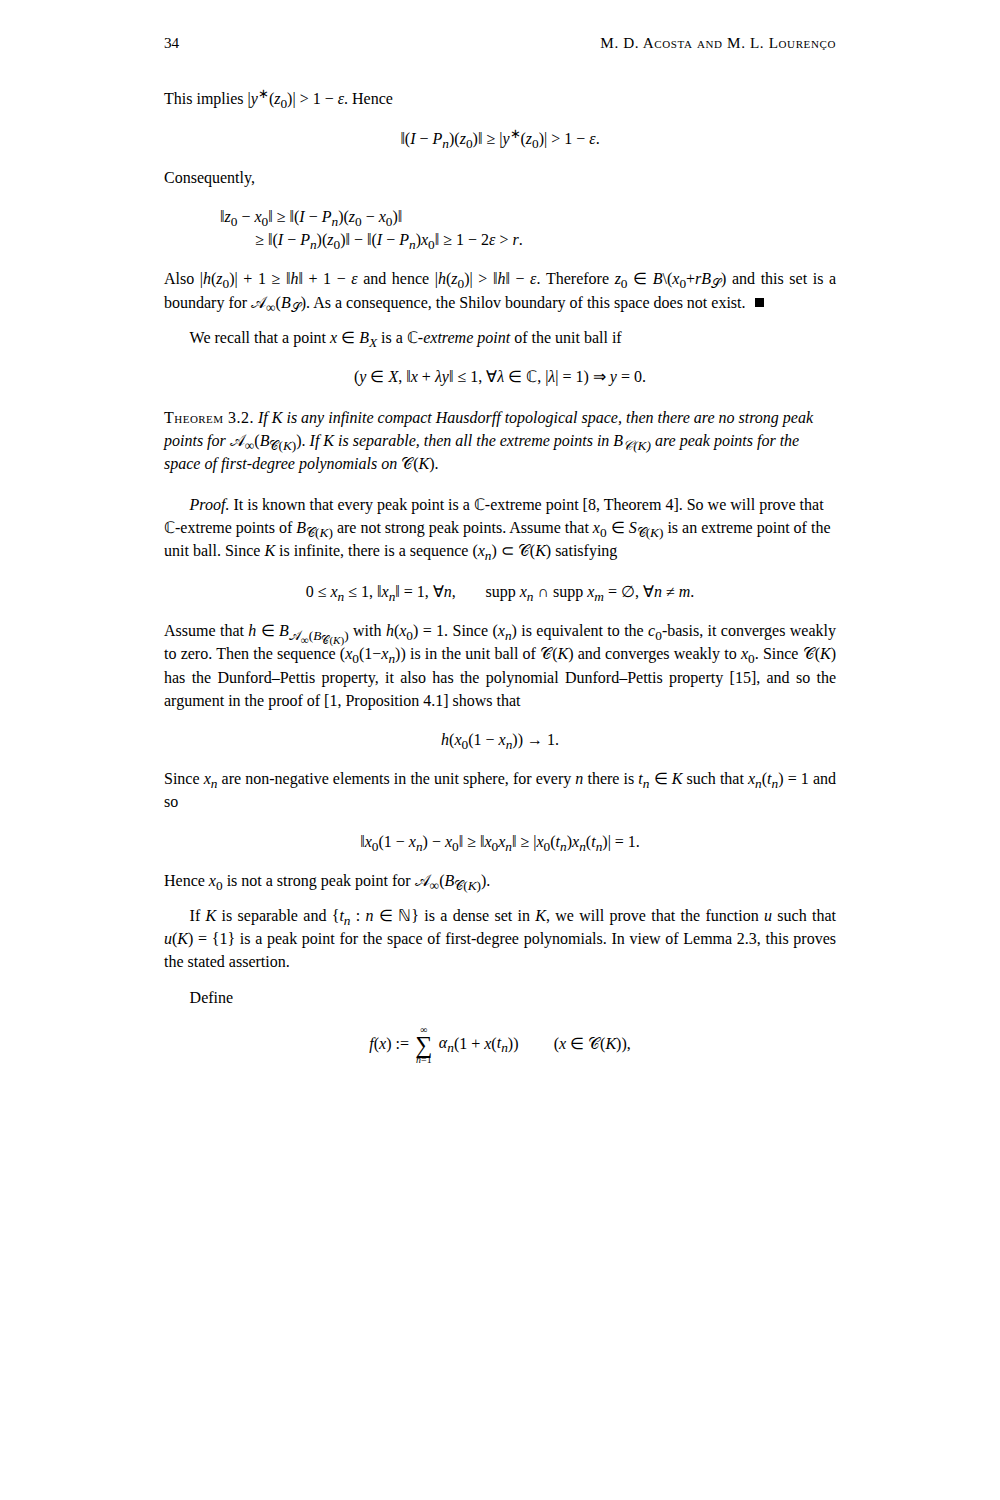34 M. D. Acosta and M. L. Lourenço
This implies |y∗(z0)| > 1 − ε. Hence
‖(I − Pn)(z0)‖ ≥ |y∗(z0)| > 1 − ε.
Consequently,
‖z0 − x0‖ ≥ ‖(I − Pn)(z0 − x0)‖
≥ ‖(I − Pn)(z0)‖ − ‖(I − Pn)x0‖ ≥ 1 − 2ε > r.
Also |h(z0)| + 1 ≥ ‖h‖ + 1 − ε and hence |h(z0)| > ‖h‖ − ε. Therefore z0 ∈ B\(x0+rB𝒮) and this set is a boundary for 𝒜∞(B𝒮). As a consequence, the Shilov boundary of this space does not exist.
We recall that a point x ∈ BX is a ℂ-extreme point of the unit ball if
(y ∈ X, ‖x + λy‖ ≤ 1, ∀λ ∈ ℂ, |λ| = 1) ⇒ y = 0.
Theorem 3.2. If K is any infinite compact Hausdorff topological space, then there are no strong peak points for 𝒜∞(B𝒞(K)). If K is separable, then all the extreme points in B𝒞(K) are peak points for the space of first-degree polynomials on 𝒞(K).
Proof. It is known that every peak point is a ℂ-extreme point [8, Theorem 4]. So we will prove that ℂ-extreme points of B𝒞(K) are not strong peak points. Assume that x0 ∈ S𝒞(K) is an extreme point of the unit ball. Since K is infinite, there is a sequence (xn) ⊂ 𝒞(K) satisfying
0 ≤ xn ≤ 1, ‖xn‖ = 1, ∀n, supp xn ∩ supp xm = ∅, ∀n ≠ m.
Assume that h ∈ B𝒜∞(B𝒞(K)) with h(x0) = 1. Since (xn) is equivalent to the c0-basis, it converges weakly to zero. Then the sequence (x0(1−xn)) is in the unit ball of 𝒞(K) and converges weakly to x0. Since 𝒞(K) has the Dunford–Pettis property, it also has the polynomial Dunford–Pettis property [15], and so the argument in the proof of [1, Proposition 4.1] shows that
h(x0(1 − xn)) → 1.
Since xn are non-negative elements in the unit sphere, for every n there is tn ∈ K such that xn(tn) = 1 and so
‖x0(1 − xn) − x0‖ ≥ ‖x0xn‖ ≥ |x0(tn)xn(tn)| = 1.
Hence x0 is not a strong peak point for 𝒜∞(B𝒞(K)).
If K is separable and {tn : n ∈ ℕ} is a dense set in K, we will prove that the function u such that u(K) = {1} is a peak point for the space of first-degree polynomials. In view of Lemma 2.3, this proves the stated assertion.
Define
f(x) := ∞ ∑ n=1 αn(1 + x(tn)) (x ∈ 𝒞(K)),